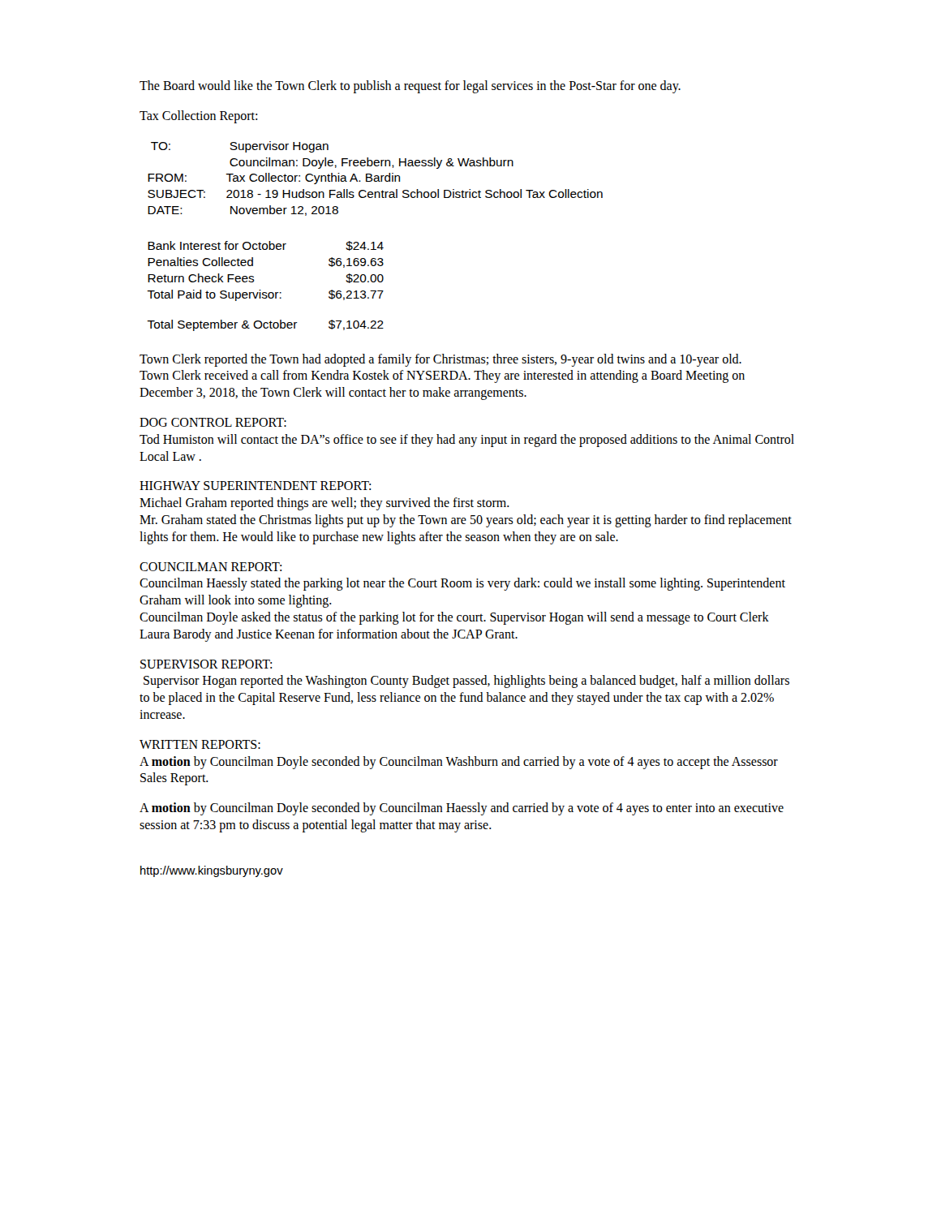The Board would like the Town Clerk to publish a request for legal services in the Post-Star for one day.
Tax Collection Report:
| TO: | Supervisor Hogan |
| | Councilman: Doyle, Freebern, Haessly & Washburn |
| FROM: | Tax Collector: Cynthia A. Bardin |
| SUBJECT: | 2018 - 19 Hudson Falls Central School District School Tax Collection |
| DATE: | November 12, 2018 |
| Bank Interest for October | $24.14 |
| Penalties Collected | $6,169.63 |
| Return Check Fees | $20.00 |
| Total Paid to Supervisor: | $6,213.77 |
| Total September & October | $7,104.22 |
Town Clerk reported the Town had adopted a family for Christmas; three sisters, 9-year old twins and a 10-year old.
Town Clerk received a call from Kendra Kostek of NYSERDA. They are interested in attending a Board Meeting on December 3, 2018, the Town Clerk will contact her to make arrangements.
DOG CONTROL REPORT:
Tod Humiston will contact the DA”s office to see if they had any input in regard the proposed additions to the Animal Control Local Law .
HIGHWAY SUPERINTENDENT REPORT:
Michael Graham reported things are well; they survived the first storm.
Mr. Graham stated the Christmas lights put up by the Town are 50 years old; each year it is getting harder to find replacement lights for them. He would like to purchase new lights after the season when they are on sale.
COUNCILMAN REPORT:
Councilman Haessly stated the parking lot near the Court Room is very dark: could we install some lighting. Superintendent Graham will look into some lighting.
Councilman Doyle asked the status of the parking lot for the court. Supervisor Hogan will send a message to Court Clerk Laura Barody and Justice Keenan for information about the JCAP Grant.
SUPERVISOR REPORT:
Supervisor Hogan reported the Washington County Budget passed, highlights being a balanced budget, half a million dollars to be placed in the Capital Reserve Fund, less reliance on the fund balance and they stayed under the tax cap with a 2.02% increase.
WRITTEN REPORTS:
A motion by Councilman Doyle seconded by Councilman Washburn and carried by a vote of 4 ayes to accept the Assessor Sales Report.
A motion by Councilman Doyle seconded by Councilman Haessly and carried by a vote of 4 ayes to enter into an executive session at 7:33 pm to discuss a potential legal matter that may arise.
http://www.kingsburyny.gov